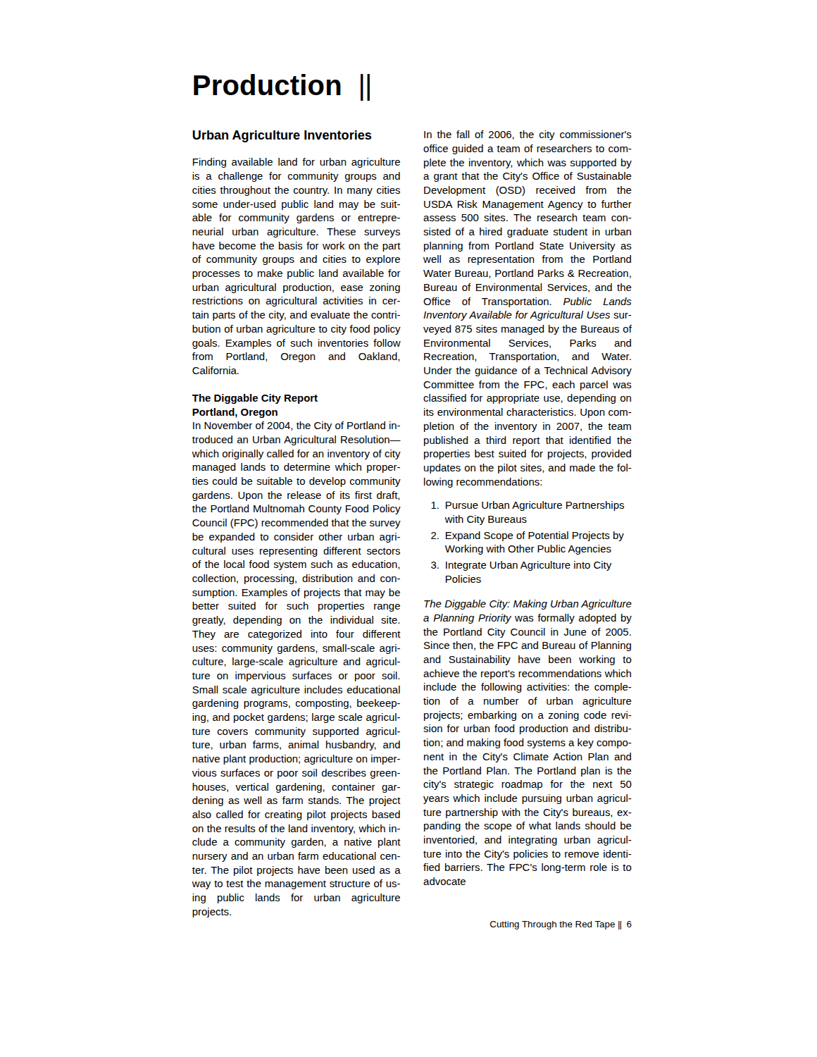Production ||
Urban Agriculture Inventories
Finding available land for urban agriculture is a challenge for community groups and cities throughout the country. In many cities some under-used public land may be suitable for community gardens or entrepreneurial urban agriculture. These surveys have become the basis for work on the part of community groups and cities to explore processes to make public land available for urban agricultural production, ease zoning restrictions on agricultural activities in certain parts of the city, and evaluate the contribution of urban agriculture to city food policy goals. Examples of such inventories follow from Portland, Oregon and Oakland, California.
The Diggable City Report
Portland, Oregon
In November of 2004, the City of Portland introduced an Urban Agricultural Resolution—which originally called for an inventory of city managed lands to determine which properties could be suitable to develop community gardens. Upon the release of its first draft, the Portland Multnomah County Food Policy Council (FPC) recommended that the survey be expanded to consider other urban agricultural uses representing different sectors of the local food system such as education, collection, processing, distribution and consumption. Examples of projects that may be better suited for such properties range greatly, depending on the individual site. They are categorized into four different uses: community gardens, small-scale agriculture, large-scale agriculture and agriculture on impervious surfaces or poor soil. Small scale agriculture includes educational gardening programs, composting, beekeeping, and pocket gardens; large scale agriculture covers community supported agriculture, urban farms, animal husbandry, and native plant production; agriculture on impervious surfaces or poor soil describes greenhouses, vertical gardening, container gardening as well as farm stands. The project also called for creating pilot projects based on the results of the land inventory, which include a community garden, a native plant nursery and an urban farm educational center. The pilot projects have been used as a way to test the management structure of using public lands for urban agriculture projects.
In the fall of 2006, the city commissioner's office guided a team of researchers to complete the inventory, which was supported by a grant that the City's Office of Sustainable Development (OSD) received from the USDA Risk Management Agency to further assess 500 sites. The research team consisted of a hired graduate student in urban planning from Portland State University as well as representation from the Portland Water Bureau, Portland Parks & Recreation, Bureau of Environmental Services, and the Office of Transportation. Public Lands Inventory Available for Agricultural Uses surveyed 875 sites managed by the Bureaus of Environmental Services, Parks and Recreation, Transportation, and Water. Under the guidance of a Technical Advisory Committee from the FPC, each parcel was classified for appropriate use, depending on its environmental characteristics. Upon completion of the inventory in 2007, the team published a third report that identified the properties best suited for projects, provided updates on the pilot sites, and made the following recommendations:
Pursue Urban Agriculture Partnerships with City Bureaus
Expand Scope of Potential Projects by Working with Other Public Agencies
Integrate Urban Agriculture into City Policies
The Diggable City: Making Urban Agriculture a Planning Priority was formally adopted by the Portland City Council in June of 2005. Since then, the FPC and Bureau of Planning and Sustainability have been working to achieve the report's recommendations which include the following activities: the completion of a number of urban agriculture projects; embarking on a zoning code revision for urban food production and distribution; and making food systems a key component in the City's Climate Action Plan and the Portland Plan. The Portland plan is the city's strategic roadmap for the next 50 years which include pursuing urban agriculture partnership with the City's bureaus, expanding the scope of what lands should be inventoried, and integrating urban agriculture into the City's policies to remove identified barriers. The FPC's long-term role is to advocate
Cutting Through the Red Tape || 6